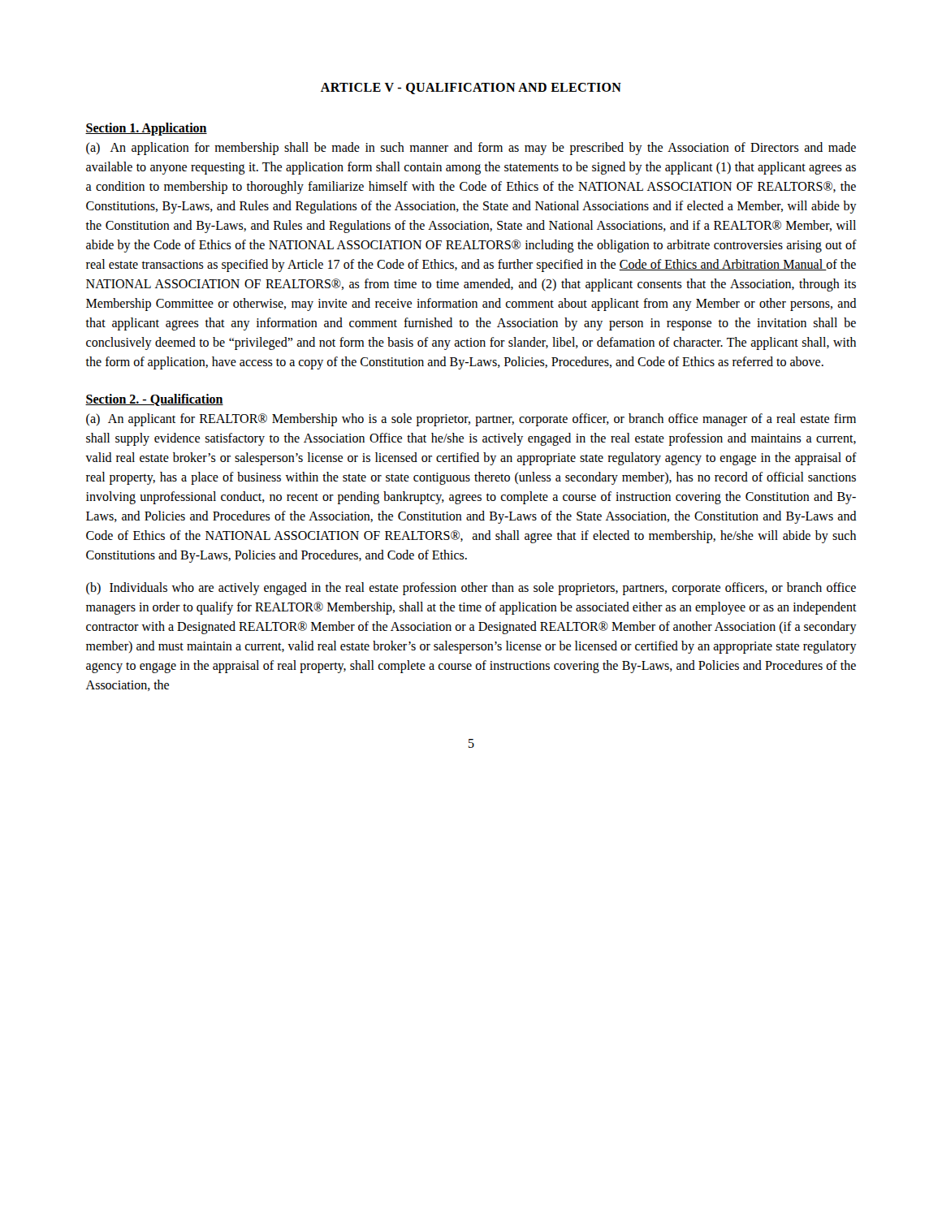ARTICLE V - QUALIFICATION AND ELECTION
Section 1. Application
(a) An application for membership shall be made in such manner and form as may be prescribed by the Association of Directors and made available to anyone requesting it. The application form shall contain among the statements to be signed by the applicant (1) that applicant agrees as a condition to membership to thoroughly familiarize himself with the Code of Ethics of the NATIONAL ASSOCIATION OF REALTORS®, the Constitutions, By-Laws, and Rules and Regulations of the Association, the State and National Associations and if elected a Member, will abide by the Constitution and By-Laws, and Rules and Regulations of the Association, State and National Associations, and if a REALTOR® Member, will abide by the Code of Ethics of the NATIONAL ASSOCIATION OF REALTORS® including the obligation to arbitrate controversies arising out of real estate transactions as specified by Article 17 of the Code of Ethics, and as further specified in the Code of Ethics and Arbitration Manual of the NATIONAL ASSOCIATION OF REALTORS®, as from time to time amended, and (2) that applicant consents that the Association, through its Membership Committee or otherwise, may invite and receive information and comment about applicant from any Member or other persons, and that applicant agrees that any information and comment furnished to the Association by any person in response to the invitation shall be conclusively deemed to be “privileged” and not form the basis of any action for slander, libel, or defamation of character. The applicant shall, with the form of application, have access to a copy of the Constitution and By-Laws, Policies, Procedures, and Code of Ethics as referred to above.
Section 2. - Qualification
(a) An applicant for REALTOR® Membership who is a sole proprietor, partner, corporate officer, or branch office manager of a real estate firm shall supply evidence satisfactory to the Association Office that he/she is actively engaged in the real estate profession and maintains a current, valid real estate broker’s or salesperson’s license or is licensed or certified by an appropriate state regulatory agency to engage in the appraisal of real property, has a place of business within the state or state contiguous thereto (unless a secondary member), has no record of official sanctions involving unprofessional conduct, no recent or pending bankruptcy, agrees to complete a course of instruction covering the Constitution and By-Laws, and Policies and Procedures of the Association, the Constitution and By-Laws of the State Association, the Constitution and By-Laws and Code of Ethics of the NATIONAL ASSOCIATION OF REALTORS®, and shall agree that if elected to membership, he/she will abide by such Constitutions and By-Laws, Policies and Procedures, and Code of Ethics.
(b) Individuals who are actively engaged in the real estate profession other than as sole proprietors, partners, corporate officers, or branch office managers in order to qualify for REALTOR® Membership, shall at the time of application be associated either as an employee or as an independent contractor with a Designated REALTOR® Member of the Association or a Designated REALTOR® Member of another Association (if a secondary member) and must maintain a current, valid real estate broker’s or salesperson’s license or be licensed or certified by an appropriate state regulatory agency to engage in the appraisal of real property, shall complete a course of instructions covering the By-Laws, and Policies and Procedures of the Association, the
5